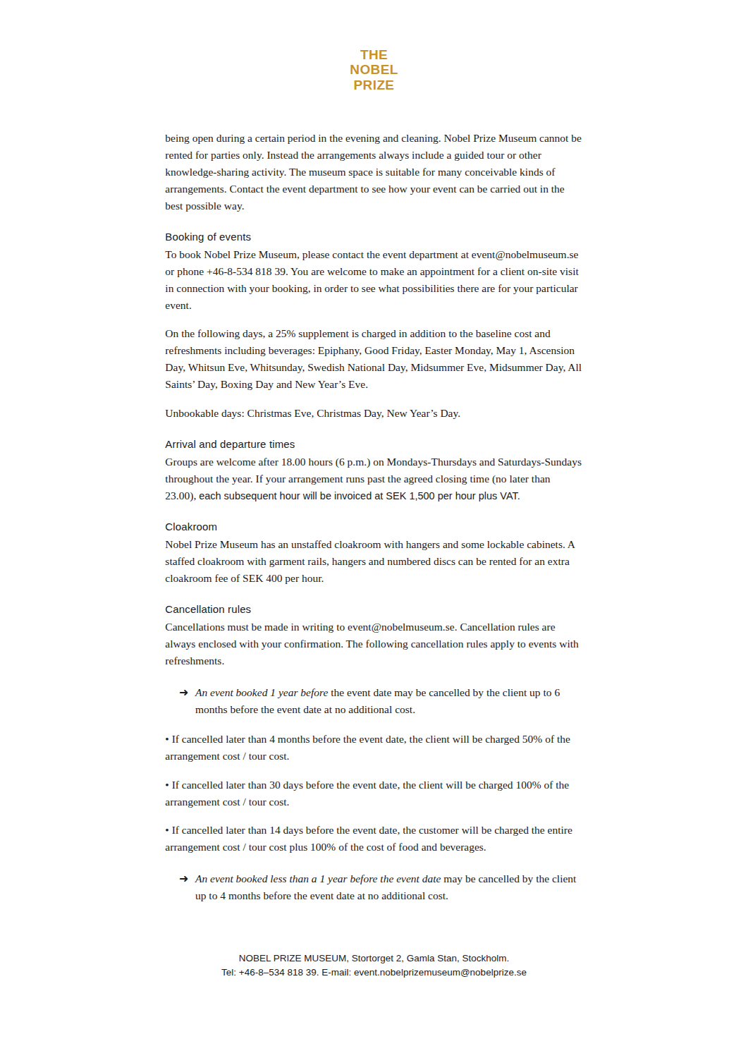The Nobel Prize
being open during a certain period in the evening and cleaning. Nobel Prize Museum cannot be rented for parties only. Instead the arrangements always include a guided tour or other knowledge-sharing activity. The museum space is suitable for many conceivable kinds of arrangements. Contact the event department to see how your event can be carried out in the best possible way.
Booking of events
To book Nobel Prize Museum, please contact the event department at event@nobelmuseum.se or phone +46-8-534 818 39. You are welcome to make an appointment for a client on-site visit in connection with your booking, in order to see what possibilities there are for your particular event.
On the following days, a 25% supplement is charged in addition to the baseline cost and refreshments including beverages: Epiphany, Good Friday, Easter Monday, May 1, Ascension Day, Whitsun Eve, Whitsunday, Swedish National Day, Midsummer Eve, Midsummer Day, All Saints’ Day, Boxing Day and New Year’s Eve.
Unbookable days: Christmas Eve, Christmas Day, New Year’s Day.
Arrival and departure times
Groups are welcome after 18.00 hours (6 p.m.) on Mondays-Thursdays and Saturdays-Sundays throughout the year. If your arrangement runs past the agreed closing time (no later than 23.00), each subsequent hour will be invoiced at SEK 1,500 per hour plus VAT.
Cloakroom
Nobel Prize Museum has an unstaffed cloakroom with hangers and some lockable cabinets. A staffed cloakroom with garment rails, hangers and numbered discs can be rented for an extra cloakroom fee of SEK 400 per hour.
Cancellation rules
Cancellations must be made in writing to event@nobelmuseum.se. Cancellation rules are always enclosed with your confirmation. The following cancellation rules apply to events with refreshments.
An event booked 1 year before the event date may be cancelled by the client up to 6 months before the event date at no additional cost.
• If cancelled later than 4 months before the event date, the client will be charged 50% of the arrangement cost / tour cost.
• If cancelled later than 30 days before the event date, the client will be charged 100% of the arrangement cost / tour cost.
• If cancelled later than 14 days before the event date, the customer will be charged the entire arrangement cost / tour cost plus 100% of the cost of food and beverages.
An event booked less than a 1 year before the event date may be cancelled by the client up to 4 months before the event date at no additional cost.
NOBEL PRIZE MUSEUM, Stortorget 2, Gamla Stan, Stockholm.
Tel: +46-8–534 818 39. E-mail: event.nobelprizemuseum@nobelprize.se